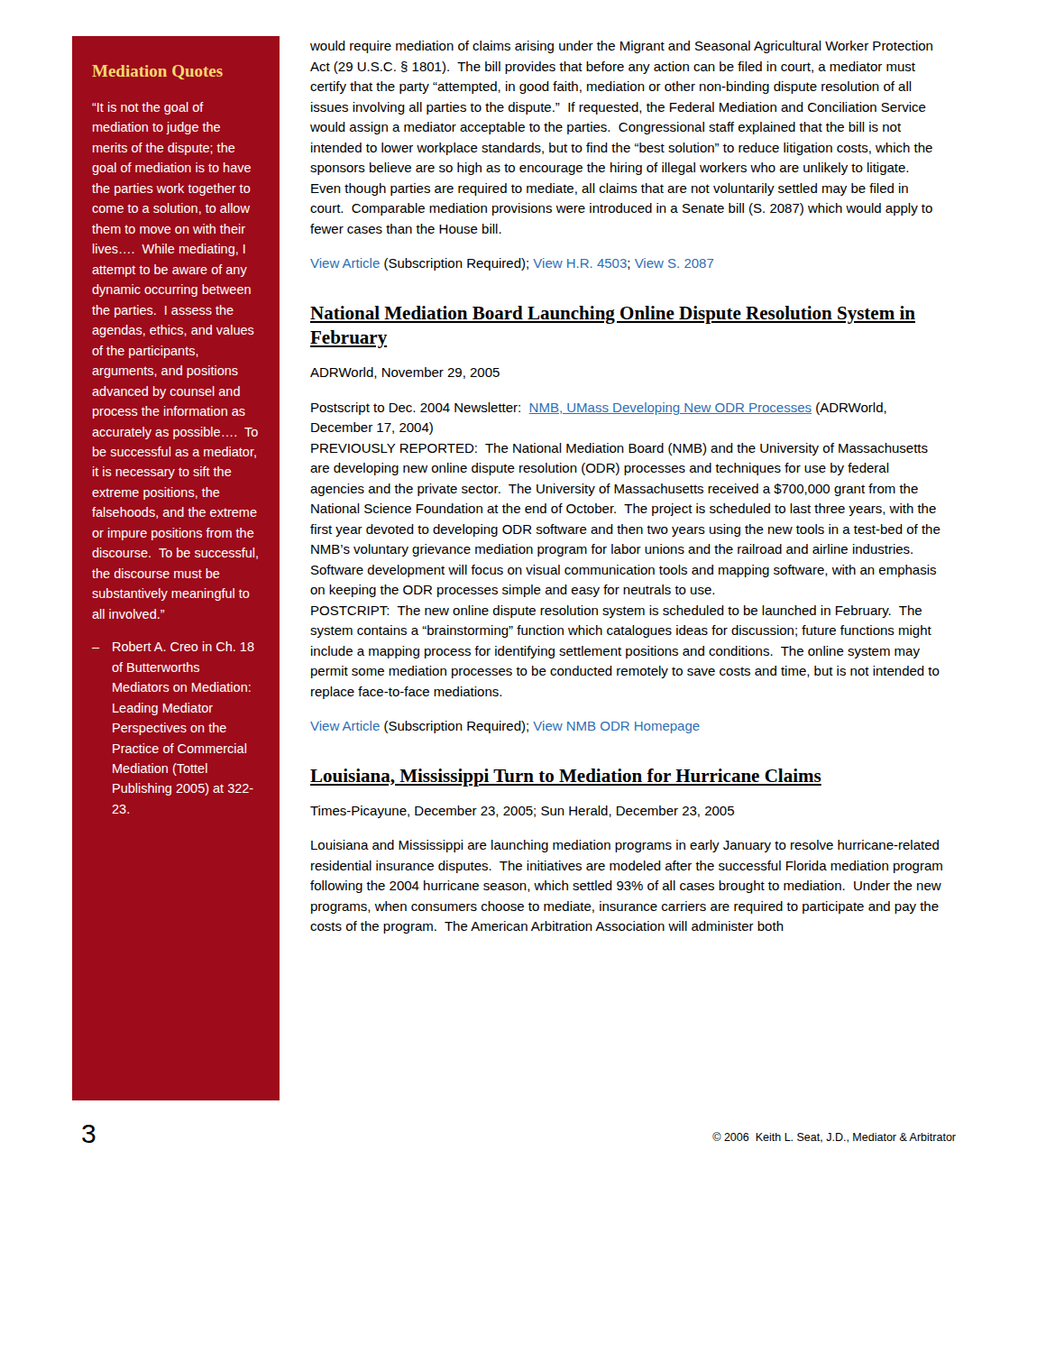Mediation Quotes
“It is not the goal of mediation to judge the merits of the dispute; the goal of mediation is to have the parties work together to come to a solution, to allow them to move on with their lives…. While mediating, I attempt to be aware of any dynamic occurring between the parties. I assess the agendas, ethics, and values of the participants, arguments, and positions advanced by counsel and process the information as accurately as possible…. To be successful as a mediator, it is necessary to sift the extreme positions, the falsehoods, and the extreme or impure positions from the discourse. To be successful, the discourse must be substantively meaningful to all involved.”
–
Robert A. Creo in Ch. 18 of Butterworths Mediators on Mediation: Leading Mediator Perspectives on the Practice of Commercial Mediation (Tottel Publishing 2005) at 322-23.
would require mediation of claims arising under the Migrant and Seasonal Agricultural Worker Protection Act (29 U.S.C. § 1801). The bill provides that before any action can be filed in court, a mediator must certify that the party “attempted, in good faith, mediation or other non-binding dispute resolution of all issues involving all parties to the dispute.” If requested, the Federal Mediation and Conciliation Service would assign a mediator acceptable to the parties. Congressional staff explained that the bill is not intended to lower workplace standards, but to find the “best solution” to reduce litigation costs, which the sponsors believe are so high as to encourage the hiring of illegal workers who are unlikely to litigate. Even though parties are required to mediate, all claims that are not voluntarily settled may be filed in court. Comparable mediation provisions were introduced in a Senate bill (S. 2087) which would apply to fewer cases than the House bill.
View Article (Subscription Required); View H.R. 4503; View S. 2087
National Mediation Board Launching Online Dispute Resolution System in February
ADRWorld, November 29, 2005
Postscript to Dec. 2004 Newsletter: NMB, UMass Developing New ODR Processes (ADRWorld, December 17, 2004)
PREVIOUSLY REPORTED: The National Mediation Board (NMB) and the University of Massachusetts are developing new online dispute resolution (ODR) processes and techniques for use by federal agencies and the private sector. The University of Massachusetts received a $700,000 grant from the National Science Foundation at the end of October. The project is scheduled to last three years, with the first year devoted to developing ODR software and then two years using the new tools in a test-bed of the NMB’s voluntary grievance mediation program for labor unions and the railroad and airline industries. Software development will focus on visual communication tools and mapping software, with an emphasis on keeping the ODR processes simple and easy for neutrals to use.
POSTCRIPT: The new online dispute resolution system is scheduled to be launched in February. The system contains a “brainstorming” function which catalogues ideas for discussion; future functions might include a mapping process for identifying settlement positions and conditions. The online system may permit some mediation processes to be conducted remotely to save costs and time, but is not intended to replace face-to-face mediations.
View Article (Subscription Required); View NMB ODR Homepage
Louisiana, Mississippi Turn to Mediation for Hurricane Claims
Times-Picayune, December 23, 2005; Sun Herald, December 23, 2005
Louisiana and Mississippi are launching mediation programs in early January to resolve hurricane-related residential insurance disputes. The initiatives are modeled after the successful Florida mediation program following the 2004 hurricane season, which settled 93% of all cases brought to mediation. Under the new programs, when consumers choose to mediate, insurance carriers are required to participate and pay the costs of the program. The American Arbitration Association will administer both
3
© 2006 Keith L. Seat, J.D., Mediator & Arbitrator